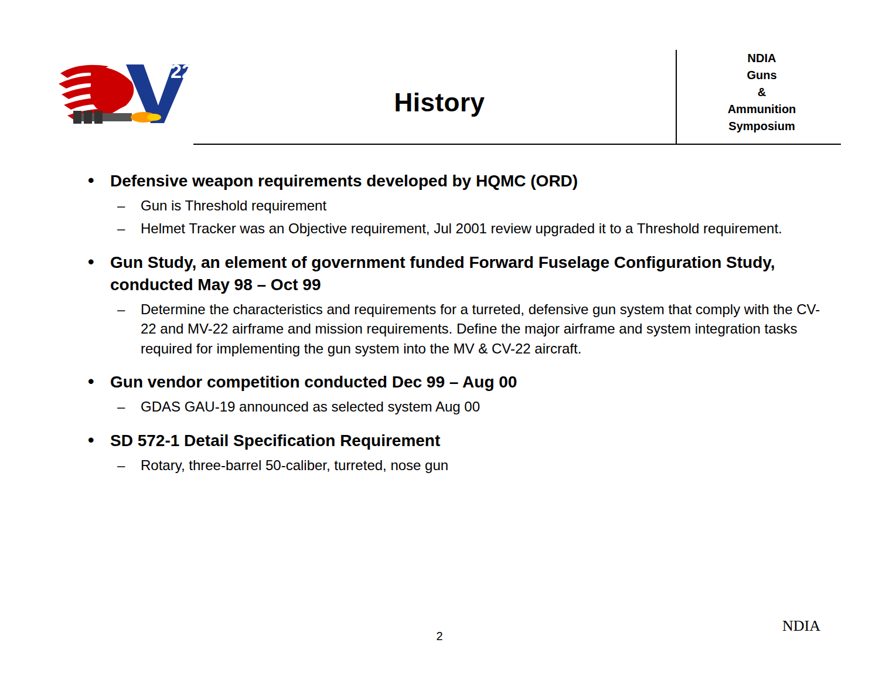22
History
NDIA
Guns
&
Ammunition
Symposium
Defensive weapon requirements developed by HQMC (ORD)
Gun is Threshold requirement
Helmet Tracker was an Objective requirement, Jul 2001 review upgraded it to a Threshold requirement.
Gun Study, an element of government funded Forward Fuselage Configuration Study, conducted May 98 – Oct 99
Determine the characteristics and requirements for a turreted, defensive gun system that comply with the CV-22 and MV-22 airframe and mission requirements. Define the major airframe and system integration tasks required for implementing the gun system into the MV & CV-22 aircraft.
Gun vendor competition conducted Dec 99 – Aug 00
GDAS GAU-19 announced as selected system Aug 00
SD 572-1 Detail Specification Requirement
Rotary, three-barrel 50-caliber, turreted, nose gun
2
NDIA